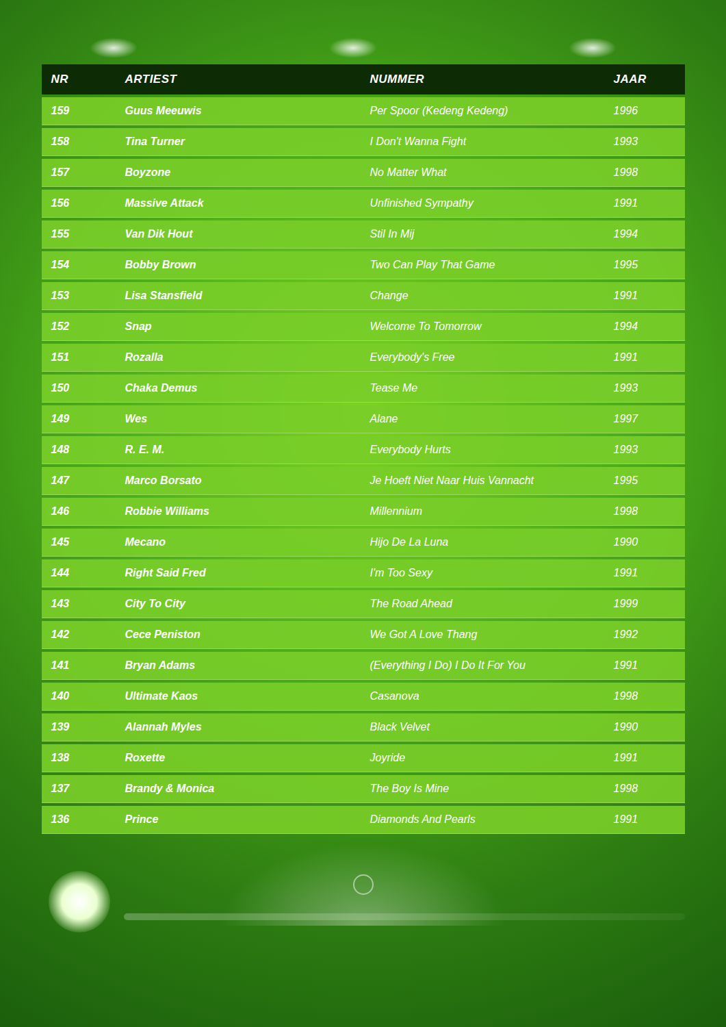| NR | ARTIEST | NUMMER | JAAR |
| --- | --- | --- | --- |
| 159 | Guus Meeuwis | Per Spoor (Kedeng Kedeng) | 1996 |
| 158 | Tina Turner | I Don't Wanna Fight | 1993 |
| 157 | Boyzone | No Matter What | 1998 |
| 156 | Massive Attack | Unfinished Sympathy | 1991 |
| 155 | Van Dik Hout | Stil In Mij | 1994 |
| 154 | Bobby Brown | Two Can Play That Game | 1995 |
| 153 | Lisa Stansfield | Change | 1991 |
| 152 | Snap | Welcome To Tomorrow | 1994 |
| 151 | Rozalla | Everybody's Free | 1991 |
| 150 | Chaka Demus | Tease Me | 1993 |
| 149 | Wes | Alane | 1997 |
| 148 | R. E. M. | Everybody Hurts | 1993 |
| 147 | Marco Borsato | Je Hoeft Niet Naar Huis Vannacht | 1995 |
| 146 | Robbie Williams | Millennium | 1998 |
| 145 | Mecano | Hijo De La Luna | 1990 |
| 144 | Right Said Fred | I'm Too Sexy | 1991 |
| 143 | City To City | The Road Ahead | 1999 |
| 142 | Cece Peniston | We Got A Love Thang | 1992 |
| 141 | Bryan Adams | (Everything I Do) I Do It For You | 1991 |
| 140 | Ultimate Kaos | Casanova | 1998 |
| 139 | Alannah Myles | Black Velvet | 1990 |
| 138 | Roxette | Joyride | 1991 |
| 137 | Brandy & Monica | The Boy Is Mine | 1998 |
| 136 | Prince | Diamonds And Pearls | 1991 |